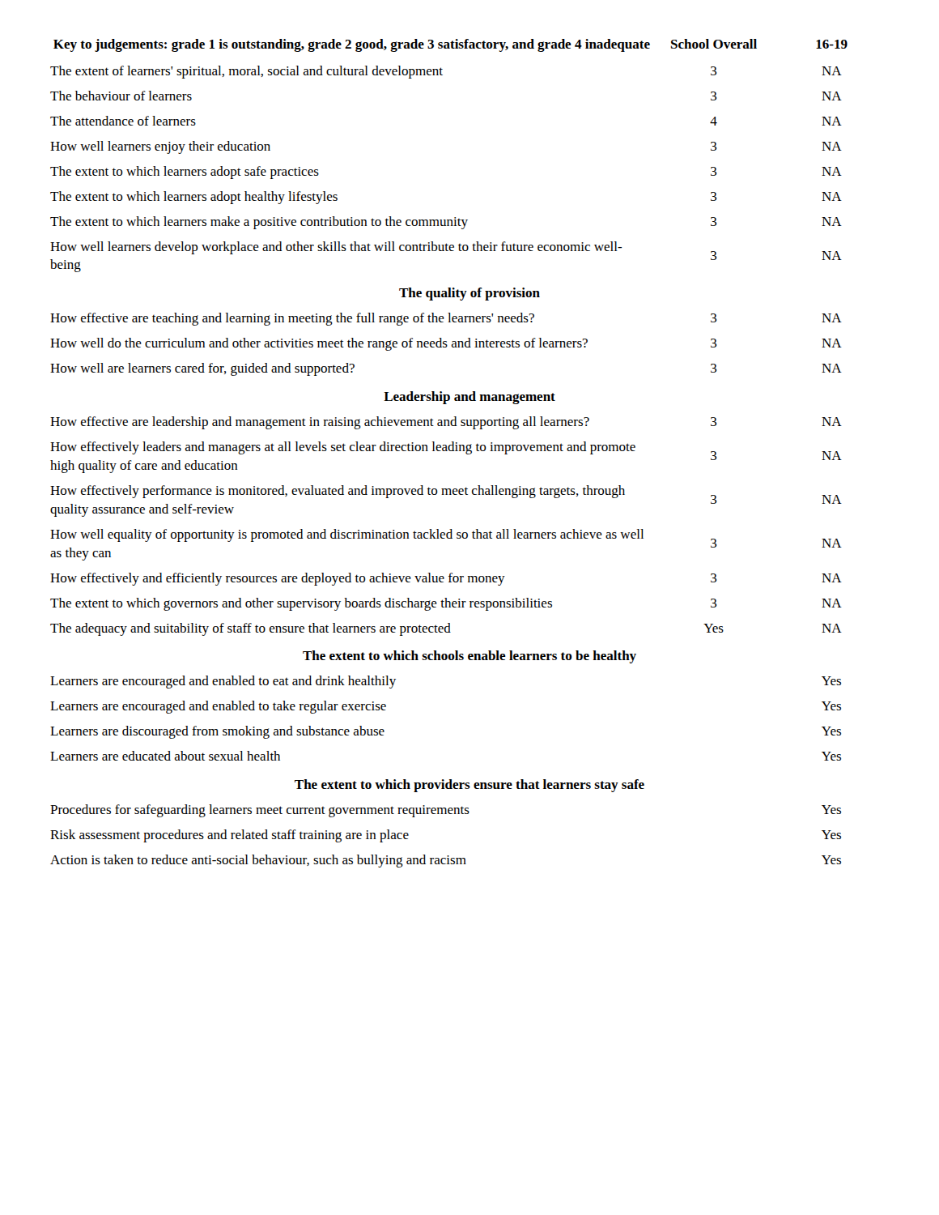| Key to judgements: grade 1 is outstanding, grade 2 good, grade 3 satisfactory, and grade 4 inadequate | School Overall | 16-19 |
| --- | --- | --- |
| The extent of learners' spiritual, moral, social and cultural development | 3 | NA |
| The behaviour of learners | 3 | NA |
| The attendance of learners | 4 | NA |
| How well learners enjoy their education | 3 | NA |
| The extent to which learners adopt safe practices | 3 | NA |
| The extent to which learners adopt healthy lifestyles | 3 | NA |
| The extent to which learners make a positive contribution to the community | 3 | NA |
| How well learners develop workplace and other skills that will contribute to their future economic well-being | 3 | NA |
| The quality of provision |
| How effective are teaching and learning in meeting the full range of the learners' needs? | 3 | NA |
| How well do the curriculum and other activities meet the range of needs and interests of learners? | 3 | NA |
| How well are learners cared for, guided and supported? | 3 | NA |
| Leadership and management |
| How effective are leadership and management in raising achievement and supporting all learners? | 3 | NA |
| How effectively leaders and managers at all levels set clear direction leading to improvement and promote high quality of care and education | 3 | NA |
| How effectively performance is monitored, evaluated and improved to meet challenging targets, through quality assurance and self-review | 3 | NA |
| How well equality of opportunity is promoted and discrimination tackled so that all learners achieve as well as they can | 3 | NA |
| How effectively and efficiently resources are deployed to achieve value for money | 3 | NA |
| The extent to which governors and other supervisory boards discharge their responsibilities | 3 | NA |
| The adequacy and suitability of staff to ensure that learners are protected | Yes | NA |
| The extent to which schools enable learners to be healthy |
| Learners are encouraged and enabled to eat and drink healthily | | Yes |
| Learners are encouraged and enabled to take regular exercise | | Yes |
| Learners are discouraged from smoking and substance abuse | | Yes |
| Learners are educated about sexual health | | Yes |
| The extent to which providers ensure that learners stay safe |
| Procedures for safeguarding learners meet current government requirements | | Yes |
| Risk assessment procedures and related staff training are in place | | Yes |
| Action is taken to reduce anti-social behaviour, such as bullying and racism | | Yes |